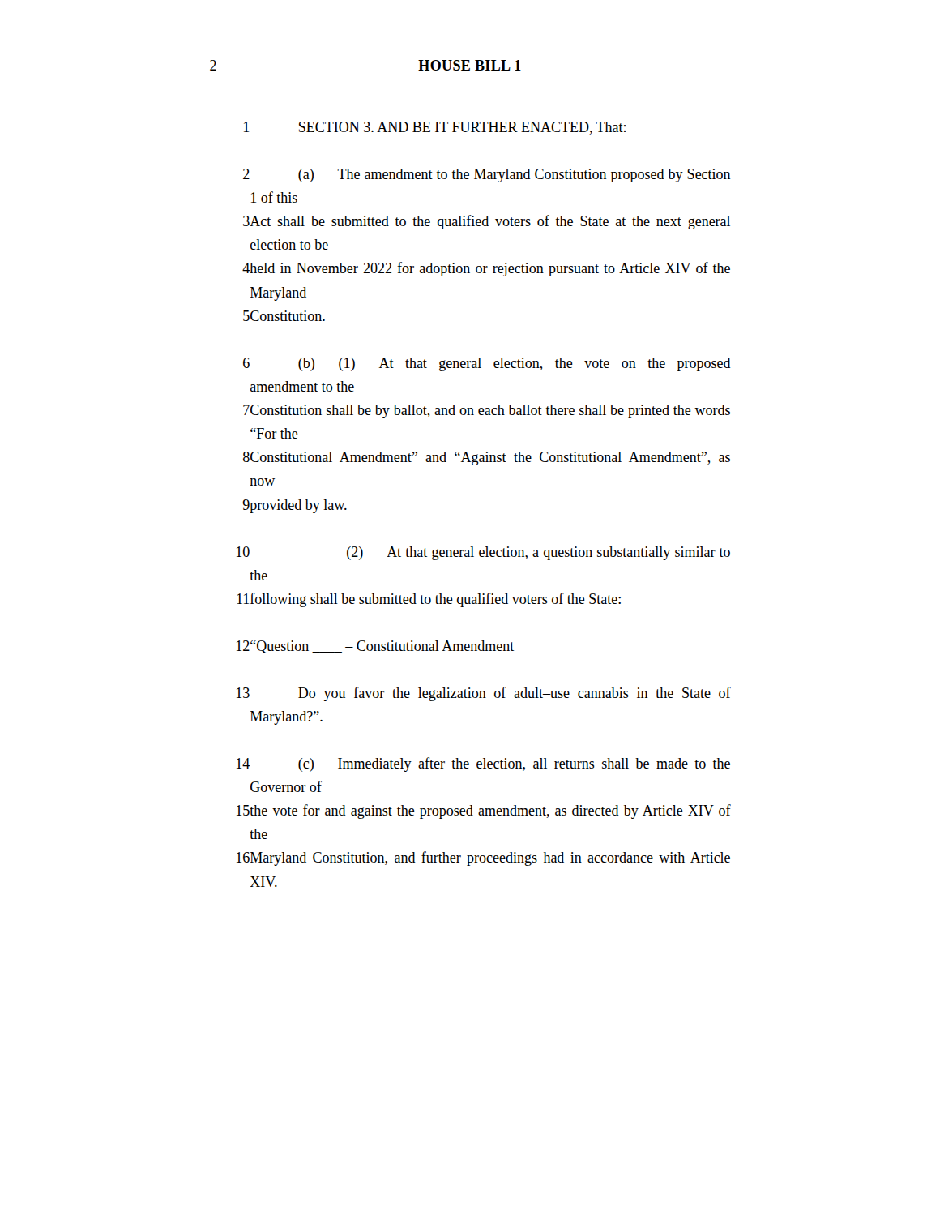2
HOUSE BILL 1
| 1 | SECTION 3. AND BE IT FURTHER ENACTED, That: |
| 2 | (a) The amendment to the Maryland Constitution proposed by Section 1 of this |
| 3 | Act shall be submitted to the qualified voters of the State at the next general election to be |
| 4 | held in November 2022 for adoption or rejection pursuant to Article XIV of the Maryland |
| 5 | Constitution. |
| 6 | (b) (1) At that general election, the vote on the proposed amendment to the |
| 7 | Constitution shall be by ballot, and on each ballot there shall be printed the words “For the |
| 8 | Constitutional Amendment” and “Against the Constitutional Amendment”, as now |
| 9 | provided by law. |
| 10 | (2) At that general election, a question substantially similar to the |
| 11 | following shall be submitted to the qualified voters of the State: |
| 12 | “Question ____ – Constitutional Amendment |
| 13 | Do you favor the legalization of adult–use cannabis in the State of Maryland?”. |
| 14 | (c) Immediately after the election, all returns shall be made to the Governor of |
| 15 | the vote for and against the proposed amendment, as directed by Article XIV of the |
| 16 | Maryland Constitution, and further proceedings had in accordance with Article XIV. |